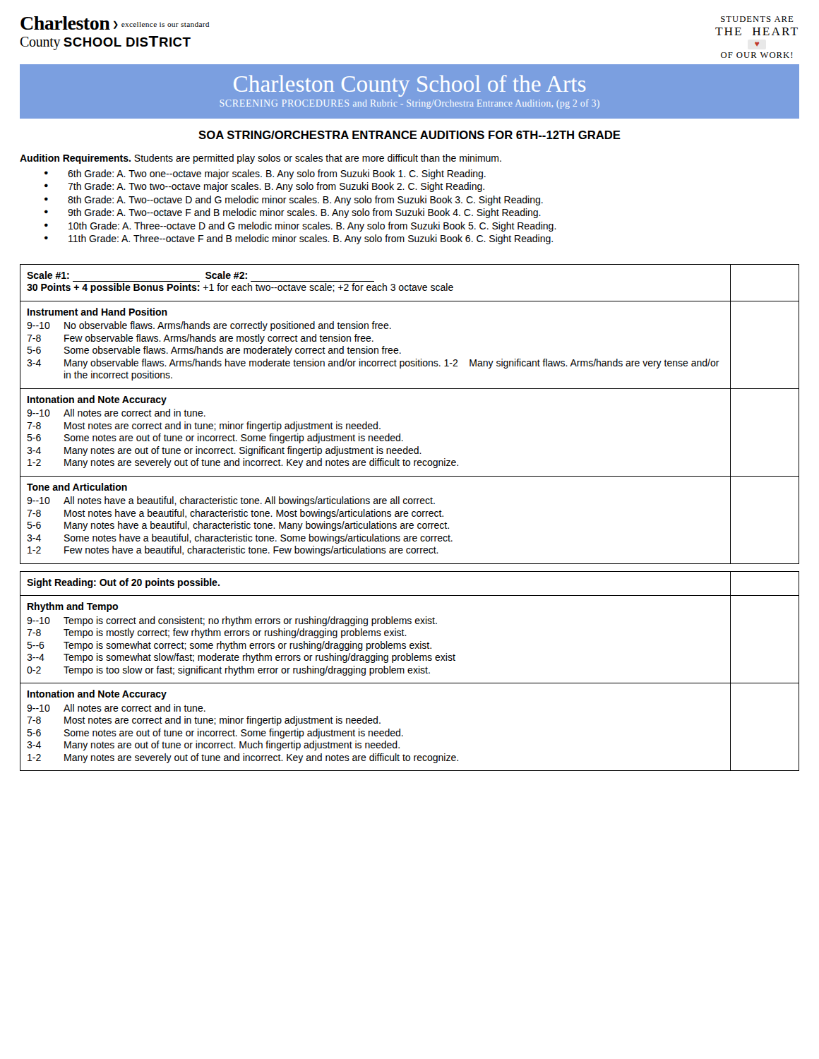Charleston❯ excellence is our standard
County SCHOOL DISTRICT
STUDENTS ARE
THE HEART
OF OUR WORK!
Charleston County School of the Arts
SCREENING PROCEDURES and Rubric - String/Orchestra Entrance Audition, (pg 2 of 3)
SOA STRING/ORCHESTRA ENTRANCE AUDITIONS FOR 6TH--12TH GRADE
Audition Requirements. Students are permitted play solos or scales that are more difficult than the minimum.
6th Grade: A. Two one--octave major scales. B. Any solo from Suzuki Book 1. C. Sight Reading.
7th Grade: A. Two two--octave major scales. B. Any solo from Suzuki Book 2. C. Sight Reading.
8th Grade: A. Two--octave D and G melodic minor scales. B. Any solo from Suzuki Book 3. C. Sight Reading.
9th Grade: A. Two--octave F and B melodic minor scales. B. Any solo from Suzuki Book 4. C. Sight Reading.
10th Grade: A. Three--octave D and G melodic minor scales. B. Any solo from Suzuki Book 5. C. Sight Reading.
11th Grade: A. Three--octave F and B melodic minor scales. B. Any solo from Suzuki Book 6. C. Sight Reading.
| Scale #1: Scale #2: 30 Points + 4 possible Bonus Points: +1 for each two--octave scale; +2 for each 3 octave scale | |
| Instrument and Hand Position 9--10 No observable flaws. Arms/hands are correctly positioned and tension free. 7-8 Few observable flaws. Arms/hands are mostly correct and tension free. 5-6 Some observable flaws. Arms/hands are moderately correct and tension free. 3-4 Many observable flaws. Arms/hands have moderate tension and/or incorrect positions. 1-2 Many significant flaws. Arms/hands are very tense and/or in the incorrect positions. | |
| Intonation and Note Accuracy 9--10 All notes are correct and in tune. 7-8 Most notes are correct and in tune; minor fingertip adjustment is needed. 5-6 Some notes are out of tune or incorrect. Some fingertip adjustment is needed. 3-4 Many notes are out of tune or incorrect. Significant fingertip adjustment is needed. 1-2 Many notes are severely out of tune and incorrect. Key and notes are difficult to recognize. | |
| Tone and Articulation 9--10 All notes have a beautiful, characteristic tone. All bowings/articulations are all correct. 7-8 Most notes have a beautiful, characteristic tone. Most bowings/articulations are correct. 5-6 Many notes have a beautiful, characteristic tone. Many bowings/articulations are correct. 3-4 Some notes have a beautiful, characteristic tone. Some bowings/articulations are correct. 1-2 Few notes have a beautiful, characteristic tone. Few bowings/articulations are correct. | |
| Sight Reading: Out of 20 points possible. | |
| Rhythm and Tempo 9--10 Tempo is correct and consistent; no rhythm errors or rushing/dragging problems exist. 7-8 Tempo is mostly correct; few rhythm errors or rushing/dragging problems exist. 5--6 Tempo is somewhat correct; some rhythm errors or rushing/dragging problems exist. 3--4 Tempo is somewhat slow/fast; moderate rhythm errors or rushing/dragging problems exist 0-2 Tempo is too slow or fast; significant rhythm error or rushing/dragging problem exist. | |
| Intonation and Note Accuracy 9--10 All notes are correct and in tune. 7-8 Most notes are correct and in tune; minor fingertip adjustment is needed. 5-6 Some notes are out of tune or incorrect. Some fingertip adjustment is needed. 3-4 Many notes are out of tune or incorrect. Much fingertip adjustment is needed. 1-2 Many notes are severely out of tune and incorrect. Key and notes are difficult to recognize. | |